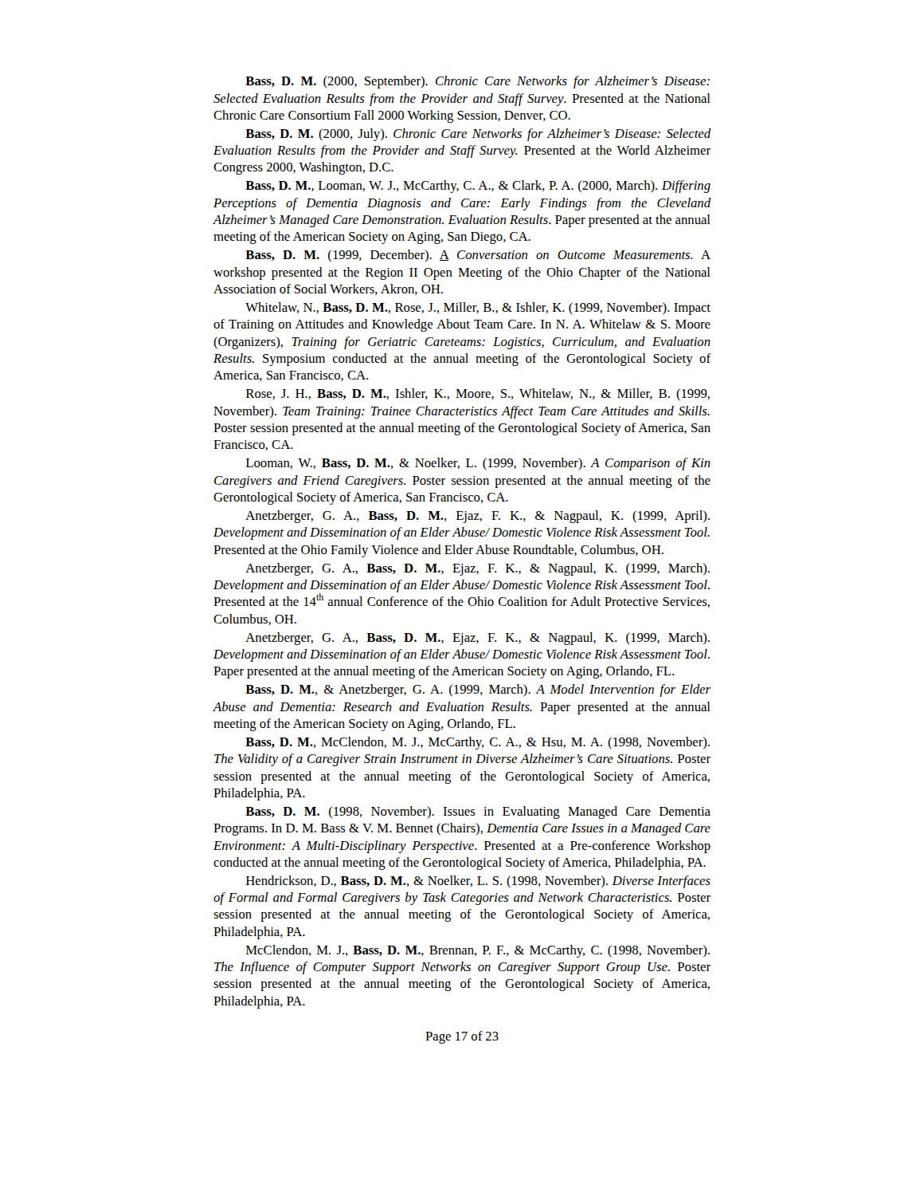Bass, D. M. (2000, September). Chronic Care Networks for Alzheimer’s Disease: Selected Evaluation Results from the Provider and Staff Survey. Presented at the National Chronic Care Consortium Fall 2000 Working Session, Denver, CO.
Bass, D. M. (2000, July). Chronic Care Networks for Alzheimer’s Disease: Selected Evaluation Results from the Provider and Staff Survey. Presented at the World Alzheimer Congress 2000, Washington, D.C.
Bass, D. M., Looman, W. J., McCarthy, C. A., & Clark, P. A. (2000, March). Differing Perceptions of Dementia Diagnosis and Care: Early Findings from the Cleveland Alzheimer’s Managed Care Demonstration. Evaluation Results. Paper presented at the annual meeting of the American Society on Aging, San Diego, CA.
Bass, D. M. (1999, December). A Conversation on Outcome Measurements. A workshop presented at the Region II Open Meeting of the Ohio Chapter of the National Association of Social Workers, Akron, OH.
Whitelaw, N., Bass, D. M., Rose, J., Miller, B., & Ishler, K. (1999, November). Impact of Training on Attitudes and Knowledge About Team Care. In N. A. Whitelaw & S. Moore (Organizers), Training for Geriatric Careteams: Logistics, Curriculum, and Evaluation Results. Symposium conducted at the annual meeting of the Gerontological Society of America, San Francisco, CA.
Rose, J. H., Bass, D. M., Ishler, K., Moore, S., Whitelaw, N., & Miller, B. (1999, November). Team Training: Trainee Characteristics Affect Team Care Attitudes and Skills. Poster session presented at the annual meeting of the Gerontological Society of America, San Francisco, CA.
Looman, W., Bass, D. M., & Noelker, L. (1999, November). A Comparison of Kin Caregivers and Friend Caregivers. Poster session presented at the annual meeting of the Gerontological Society of America, San Francisco, CA.
Anetzberger, G. A., Bass, D. M., Ejaz, F. K., & Nagpaul, K. (1999, April). Development and Dissemination of an Elder Abuse/ Domestic Violence Risk Assessment Tool. Presented at the Ohio Family Violence and Elder Abuse Roundtable, Columbus, OH.
Anetzberger, G. A., Bass, D. M., Ejaz, F. K., & Nagpaul, K. (1999, March). Development and Dissemination of an Elder Abuse/ Domestic Violence Risk Assessment Tool. Presented at the 14th annual Conference of the Ohio Coalition for Adult Protective Services, Columbus, OH.
Anetzberger, G. A., Bass, D. M., Ejaz, F. K., & Nagpaul, K. (1999, March). Development and Dissemination of an Elder Abuse/ Domestic Violence Risk Assessment Tool. Paper presented at the annual meeting of the American Society on Aging, Orlando, FL.
Bass, D. M., & Anetzberger, G. A. (1999, March). A Model Intervention for Elder Abuse and Dementia: Research and Evaluation Results. Paper presented at the annual meeting of the American Society on Aging, Orlando, FL.
Bass, D. M., McClendon, M. J., McCarthy, C. A., & Hsu, M. A. (1998, November). The Validity of a Caregiver Strain Instrument in Diverse Alzheimer’s Care Situations. Poster session presented at the annual meeting of the Gerontological Society of America, Philadelphia, PA.
Bass, D. M. (1998, November). Issues in Evaluating Managed Care Dementia Programs. In D. M. Bass & V. M. Bennet (Chairs), Dementia Care Issues in a Managed Care Environment: A Multi-Disciplinary Perspective. Presented at a Pre-conference Workshop conducted at the annual meeting of the Gerontological Society of America, Philadelphia, PA.
Hendrickson, D., Bass, D. M., & Noelker, L. S. (1998, November). Diverse Interfaces of Formal and Formal Caregivers by Task Categories and Network Characteristics. Poster session presented at the annual meeting of the Gerontological Society of America, Philadelphia, PA.
McClendon, M. J., Bass, D. M., Brennan, P. F., & McCarthy, C. (1998, November). The Influence of Computer Support Networks on Caregiver Support Group Use. Poster session presented at the annual meeting of the Gerontological Society of America, Philadelphia, PA.
Page 17 of 23